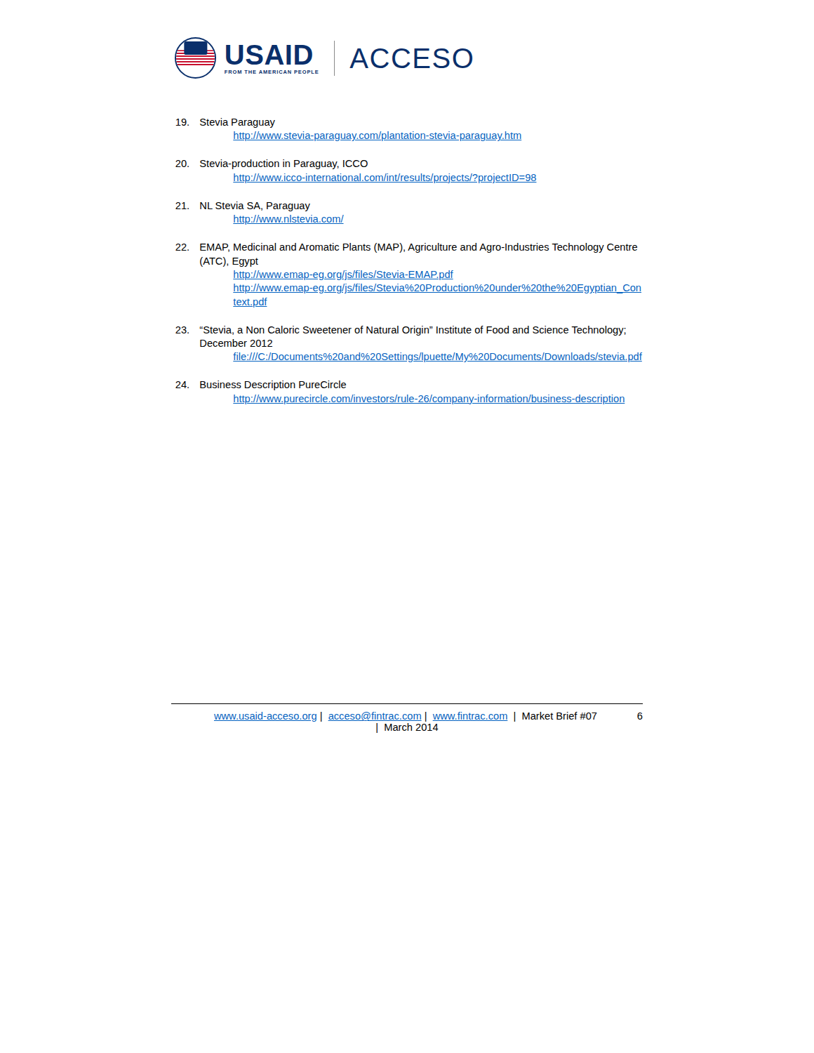USAID From the American People
ACCESO
19.
Stevia Paraguay
http://www.stevia-paraguay.com/plantation-stevia-paraguay.htm
20.
Stevia-production in Paraguay, ICCO
http://www.icco-international.com/int/results/projects/?projectID=98
21.
NL Stevia SA, Paraguay
http://www.nlstevia.com/
22.
EMAP, Medicinal and Aromatic Plants (MAP), Agriculture and Agro-Industries Technology Centre (ATC), Egypt
http://www.emap-eg.org/js/files/Stevia-EMAP.pdf
http://www.emap-eg.org/js/files/Stevia%20Production%20under%20the%20Egyptian_Context.pdf
23.
“Stevia, a Non Caloric Sweetener of Natural Origin” Institute of Food and Science Technology; December 2012
file:///C:/Documents%20and%20Settings/lpuette/My%20Documents/Downloads/stevia.pdf
24.
Business Description PureCircle
http://www.purecircle.com/investors/rule-26/company-information/business-description
www.usaid-acceso.org | acceso@fintrac.com | www.fintrac.com | Market Brief #07 | March 2014
6